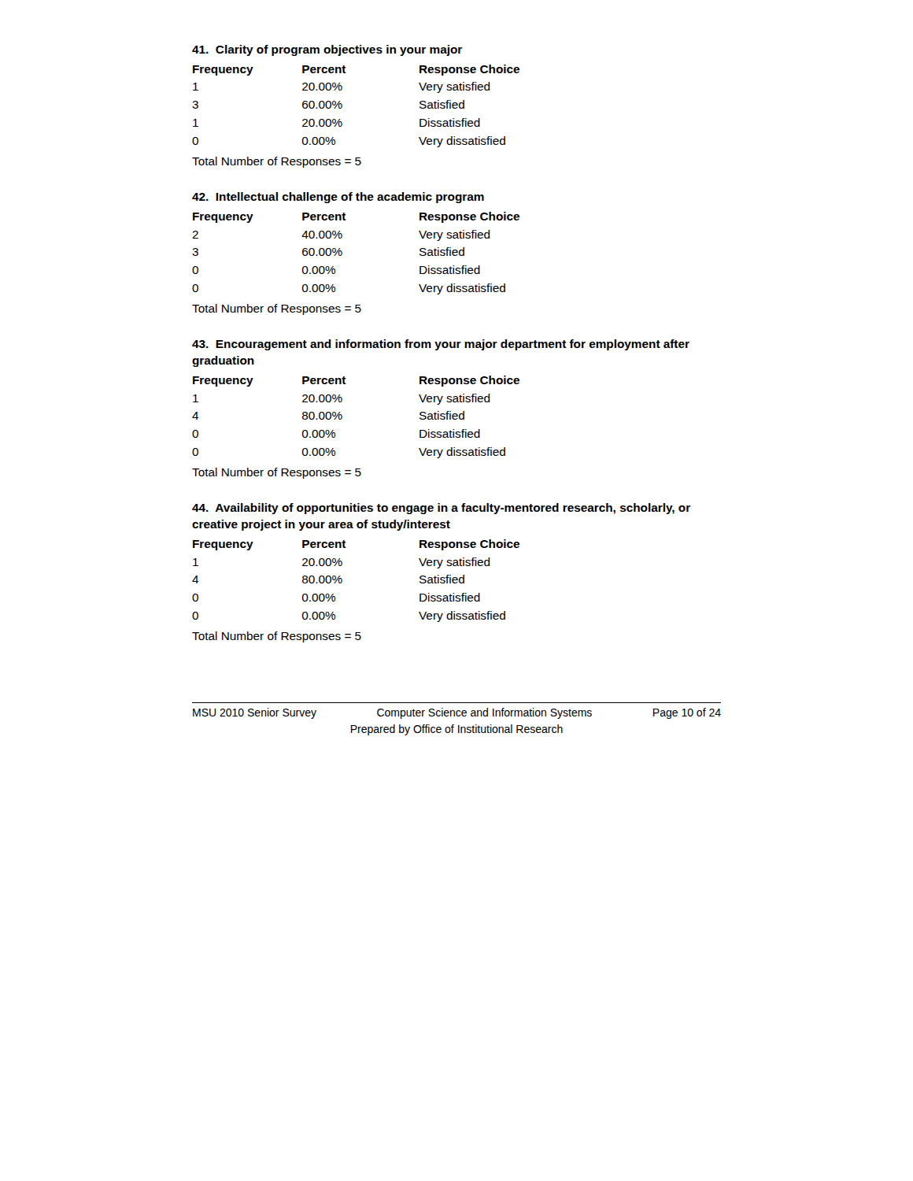41. Clarity of program objectives in your major
| Frequency | Percent | Response Choice |
| --- | --- | --- |
| 1 | 20.00% | Very satisfied |
| 3 | 60.00% | Satisfied |
| 1 | 20.00% | Dissatisfied |
| 0 | 0.00% | Very dissatisfied |
Total Number of Responses = 5
42. Intellectual challenge of the academic program
| Frequency | Percent | Response Choice |
| --- | --- | --- |
| 2 | 40.00% | Very satisfied |
| 3 | 60.00% | Satisfied |
| 0 | 0.00% | Dissatisfied |
| 0 | 0.00% | Very dissatisfied |
Total Number of Responses = 5
43. Encouragement and information from your major department for employment after graduation
| Frequency | Percent | Response Choice |
| --- | --- | --- |
| 1 | 20.00% | Very satisfied |
| 4 | 80.00% | Satisfied |
| 0 | 0.00% | Dissatisfied |
| 0 | 0.00% | Very dissatisfied |
Total Number of Responses = 5
44. Availability of opportunities to engage in a faculty-mentored research, scholarly, or creative project in your area of study/interest
| Frequency | Percent | Response Choice |
| --- | --- | --- |
| 1 | 20.00% | Very satisfied |
| 4 | 80.00% | Satisfied |
| 0 | 0.00% | Dissatisfied |
| 0 | 0.00% | Very dissatisfied |
Total Number of Responses = 5
MSU 2010 Senior Survey Computer Science and Information Systems Page 10 of 24
Prepared by Office of Institutional Research